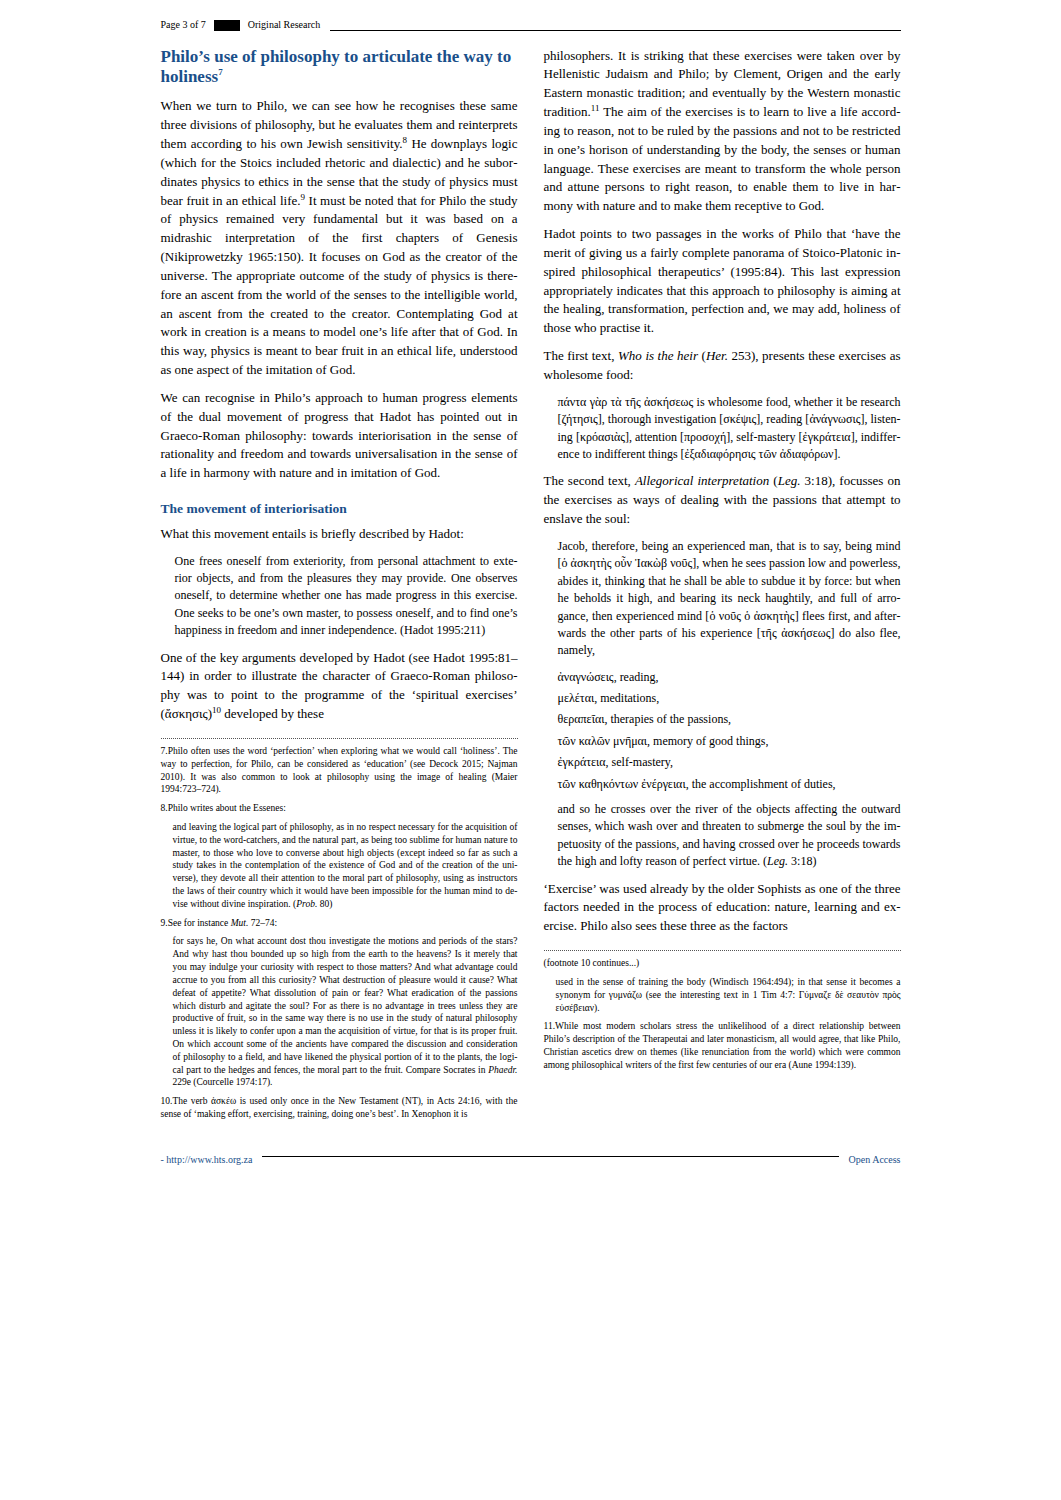Page 3 of 7 Original Research
Philo’s use of philosophy to articulate the way to holiness7
When we turn to Philo, we can see how he recognises these same three divisions of philosophy, but he evaluates them and reinterprets them according to his own Jewish sensitivity.8 He downplays logic (which for the Stoics included rhetoric and dialectic) and he subordinates physics to ethics in the sense that the study of physics must bear fruit in an ethical life.9 It must be noted that for Philo the study of physics remained very fundamental but it was based on a midrashic interpretation of the first chapters of Genesis (Nikiprowetzky 1965:150). It focuses on God as the creator of the universe. The appropriate outcome of the study of physics is therefore an ascent from the world of the senses to the intelligible world, an ascent from the created to the creator. Contemplating God at work in creation is a means to model one’s life after that of God. In this way, physics is meant to bear fruit in an ethical life, understood as one aspect of the imitation of God.
We can recognise in Philo’s approach to human progress elements of the dual movement of progress that Hadot has pointed out in Graeco-Roman philosophy: towards interiorisation in the sense of rationality and freedom and towards universalisation in the sense of a life in harmony with nature and in imitation of God.
The movement of interiorisation
What this movement entails is briefly described by Hadot:
One frees oneself from exteriority, from personal attachment to exterior objects, and from the pleasures they may provide. One observes oneself, to determine whether one has made progress in this exercise. One seeks to be one’s own master, to possess oneself, and to find one’s happiness in freedom and inner independence. (Hadot 1995:211)
One of the key arguments developed by Hadot (see Hadot 1995:81–144) in order to illustrate the character of Graeco-Roman philosophy was to point to the programme of the ‘spiritual exercises’ (ἄσκησις)10 developed by these
7.Philo often uses the word ‘perfection’ when exploring what we would call ‘holiness’. The way to perfection, for Philo, can be considered as ‘education’ (see Decock 2015; Najman 2010). It was also common to look at philosophy using the image of healing (Maier 1994:723–724).
8.Philo writes about the Essenes:
and leaving the logical part of philosophy, as in no respect necessary for the acquisition of virtue, to the word-catchers, and the natural part, as being too sublime for human nature to master, to those who love to converse about high objects (except indeed so far as such a study takes in the contemplation of the existence of God and of the creation of the universe), they devote all their attention to the moral part of philosophy, using as instructors the laws of their country which it would have been impossible for the human mind to devise without divine inspiration. (Prob. 80)
9.See for instance Mut. 72–74:
for says he, On what account dost thou investigate the motions and periods of the stars? And why hast thou bounded up so high from the earth to the heavens? Is it merely that you may indulge your curiosity with respect to those matters? And what advantage could accrue to you from all this curiosity? What destruction of pleasure would it cause? What defeat of appetite? What dissolution of pain or fear? What eradication of the passions which disturb and agitate the soul? For as there is no advantage in trees unless they are productive of fruit, so in the same way there is no use in the study of natural philosophy unless it is likely to confer upon a man the acquisition of virtue, for that is its proper fruit. On which account some of the ancients have compared the discussion and consideration of philosophy to a field, and have likened the physical portion of it to the plants, the logical part to the hedges and fences, the moral part to the fruit. Compare Socrates in Phaedr. 229e (Courcelle 1974:17).
10.The verb ἀσκέω is used only once in the New Testament (NT), in Acts 24:16, with the sense of ‘making effort, exercising, training, doing one’s best’. In Xenophon it is
philosophers. It is striking that these exercises were taken over by Hellenistic Judaism and Philo; by Clement, Origen and the early Eastern monastic tradition; and eventually by the Western monastic tradition.11 The aim of the exercises is to learn to live a life according to reason, not to be ruled by the passions and not to be restricted in one’s horison of understanding by the body, the senses or human language. These exercises are meant to transform the whole person and attune persons to right reason, to enable them to live in harmony with nature and to make them receptive to God.
Hadot points to two passages in the works of Philo that ‘have the merit of giving us a fairly complete panorama of Stoico-Platonic inspired philosophical therapeutics’ (1995:84). This last expression appropriately indicates that this approach to philosophy is aiming at the healing, transformation, perfection and, we may add, holiness of those who practise it.
The first text, Who is the heir (Her. 253), presents these exercises as wholesome food:
πάντα γὰρ τὰ τῆς ἀσκήσεως is wholesome food, whether it be research [ζήτησις], thorough investigation [σκέψις], reading [ἀνάγνωσις], listening [κρόασιὰς], attention [προσοχή], self-mastery [ἐγκράτεια], indifference to indifferent things [ἐξαδιαφόρησις τῶν ἀδιαφόρων].
The second text, Allegorical interpretation (Leg. 3:18), focusses on the exercises as ways of dealing with the passions that attempt to enslave the soul:
Jacob, therefore, being an experienced man, that is to say, being mind [ὁ ἀσκητὴς οὖν Ἰακὼβ νοῦς], when he sees passion low and powerless, abides it, thinking that he shall be able to subdue it by force: but when he beholds it high, and bearing its neck haughtily, and full of arrogance, then experienced mind [ὁ νοῦς ὁ ἀσκητὴς] flees first, and afterwards the other parts of his experience [τῆς ἀσκήσεως] do also flee, namely,
ἀναγνώσεις, reading,
μελέται, meditations,
θεραπεῖαι, therapies of the passions,
τῶν καλῶν μνῆμαι, memory of good things,
ἐγκράτεια, self-mastery,
τῶν καθηκόντων ἐνέργειαι, the accomplishment of duties,
and so he crosses over the river of the objects affecting the outward senses, which wash over and threaten to submerge the soul by the impetuosity of the passions, and having crossed over he proceeds towards the high and lofty reason of perfect virtue. (Leg. 3:18)
‘Exercise’ was used already by the older Sophists as one of the three factors needed in the process of education: nature, learning and exercise. Philo also sees these three as the factors
(footnote 10 continues...)
used in the sense of training the body (Windisch 1964:494); in that sense it becomes a synonym for γυμνάζω (see the interesting text in 1 Tim 4:7: Γύμναζε δὲ σεαυτὸν πρὸς εὐσέβειαν).
11.While most modern scholars stress the unlikelihood of a direct relationship between Philo’s description of the Therapeutai and later monasticism, all would agree, that like Philo, Christian ascetics drew on themes (like renunciation from the world) which were common among philosophical writers of the first few centuries of our era (Aune 1994:139).
- http://www.hts.org.za Open Access